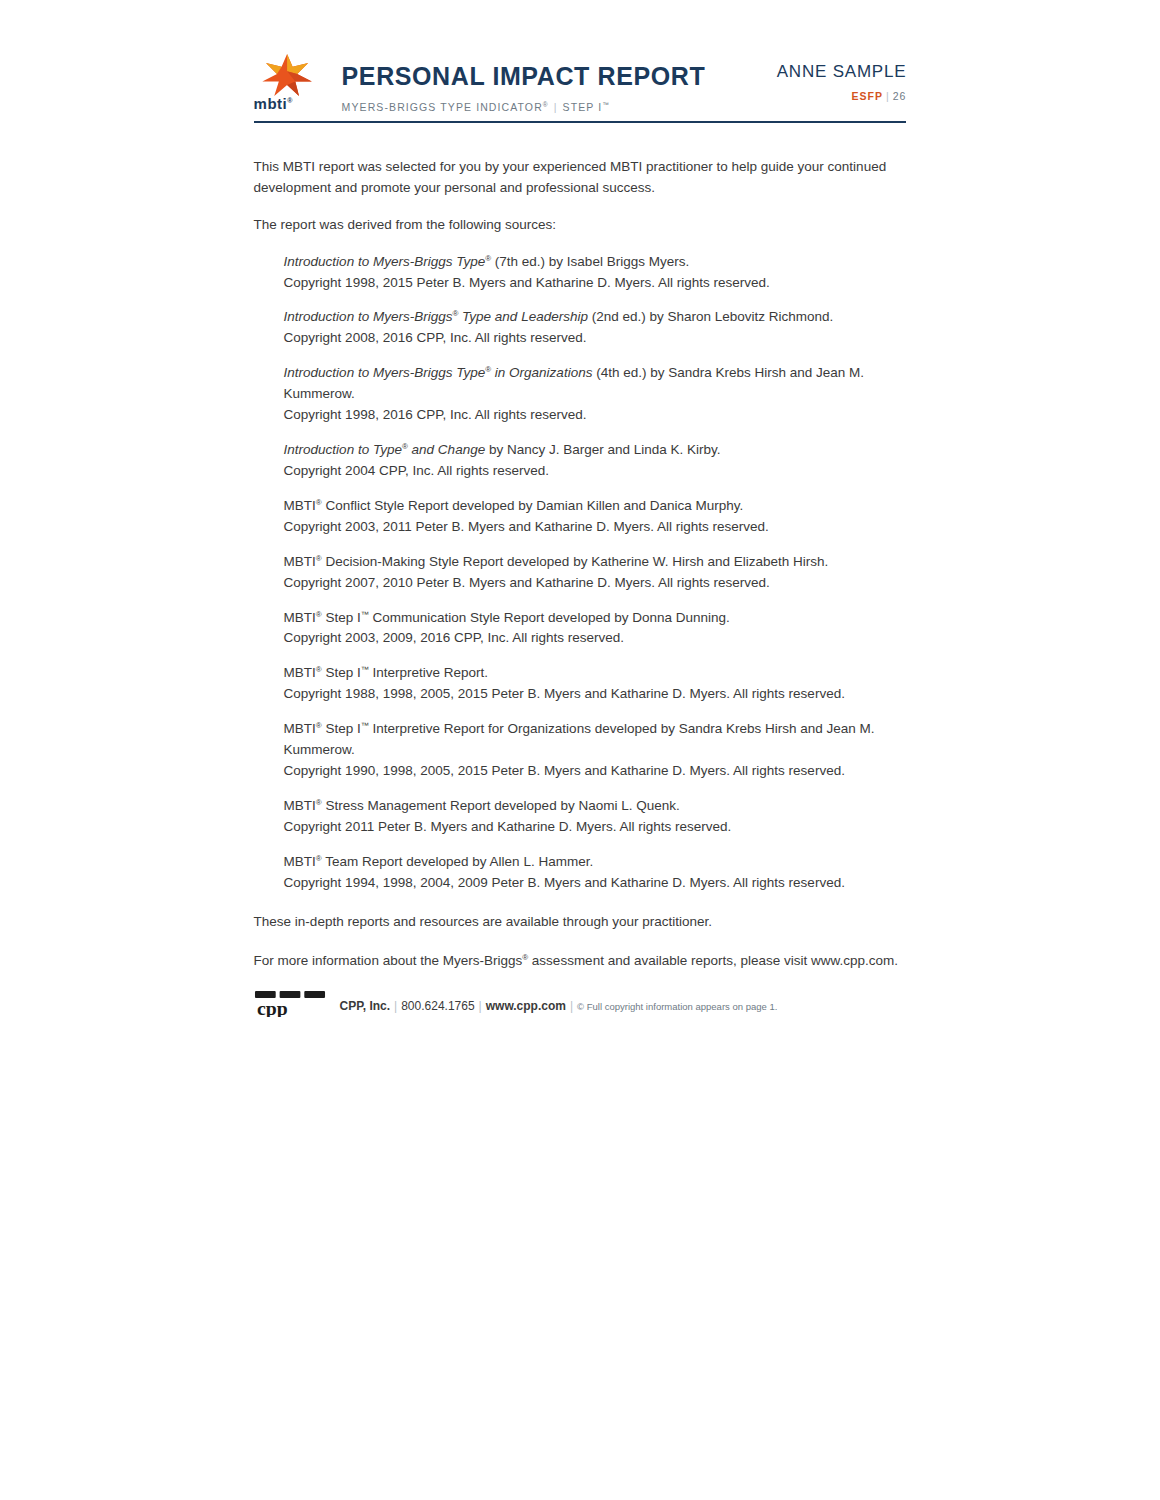mbti®
Personal Impact Report
Myers-Briggs Type Indicator®|Step I™
Anne Sample
ESFP|26
This MBTI report was selected for you by your experienced MBTI practitioner to help guide your continued development and promote your personal and professional success.
The report was derived from the following sources:
Introduction to Myers-Briggs Type® (7th ed.) by Isabel Briggs Myers. Copyright 1998, 2015 Peter B. Myers and Katharine D. Myers. All rights reserved.
Introduction to Myers-Briggs® Type and Leadership (2nd ed.) by Sharon Lebovitz Richmond. Copyright 2008, 2016 CPP, Inc. All rights reserved.
Introduction to Myers-Briggs Type® in Organizations (4th ed.) by Sandra Krebs Hirsh and Jean M. Kummerow. Copyright 1998, 2016 CPP, Inc. All rights reserved.
Introduction to Type® and Change by Nancy J. Barger and Linda K. Kirby. Copyright 2004 CPP, Inc. All rights reserved.
MBTI® Conflict Style Report developed by Damian Killen and Danica Murphy. Copyright 2003, 2011 Peter B. Myers and Katharine D. Myers. All rights reserved.
MBTI® Decision-Making Style Report developed by Katherine W. Hirsh and Elizabeth Hirsh. Copyright 2007, 2010 Peter B. Myers and Katharine D. Myers. All rights reserved.
MBTI® Step I™ Communication Style Report developed by Donna Dunning. Copyright 2003, 2009, 2016 CPP, Inc. All rights reserved.
MBTI® Step I™ Interpretive Report. Copyright 1988, 1998, 2005, 2015 Peter B. Myers and Katharine D. Myers. All rights reserved.
MBTI® Step I™ Interpretive Report for Organizations developed by Sandra Krebs Hirsh and Jean M. Kummerow. Copyright 1990, 1998, 2005, 2015 Peter B. Myers and Katharine D. Myers. All rights reserved.
MBTI® Stress Management Report developed by Naomi L. Quenk. Copyright 2011 Peter B. Myers and Katharine D. Myers. All rights reserved.
MBTI® Team Report developed by Allen L. Hammer. Copyright 1994, 1998, 2004, 2009 Peter B. Myers and Katharine D. Myers. All rights reserved.
These in-depth reports and resources are available through your practitioner.
For more information about the Myers-Briggs® assessment and available reports, please visit www.cpp.com.
cpp
CPP, Inc.|800.624.1765|www.cpp.com|© Full copyright information appears on page 1.